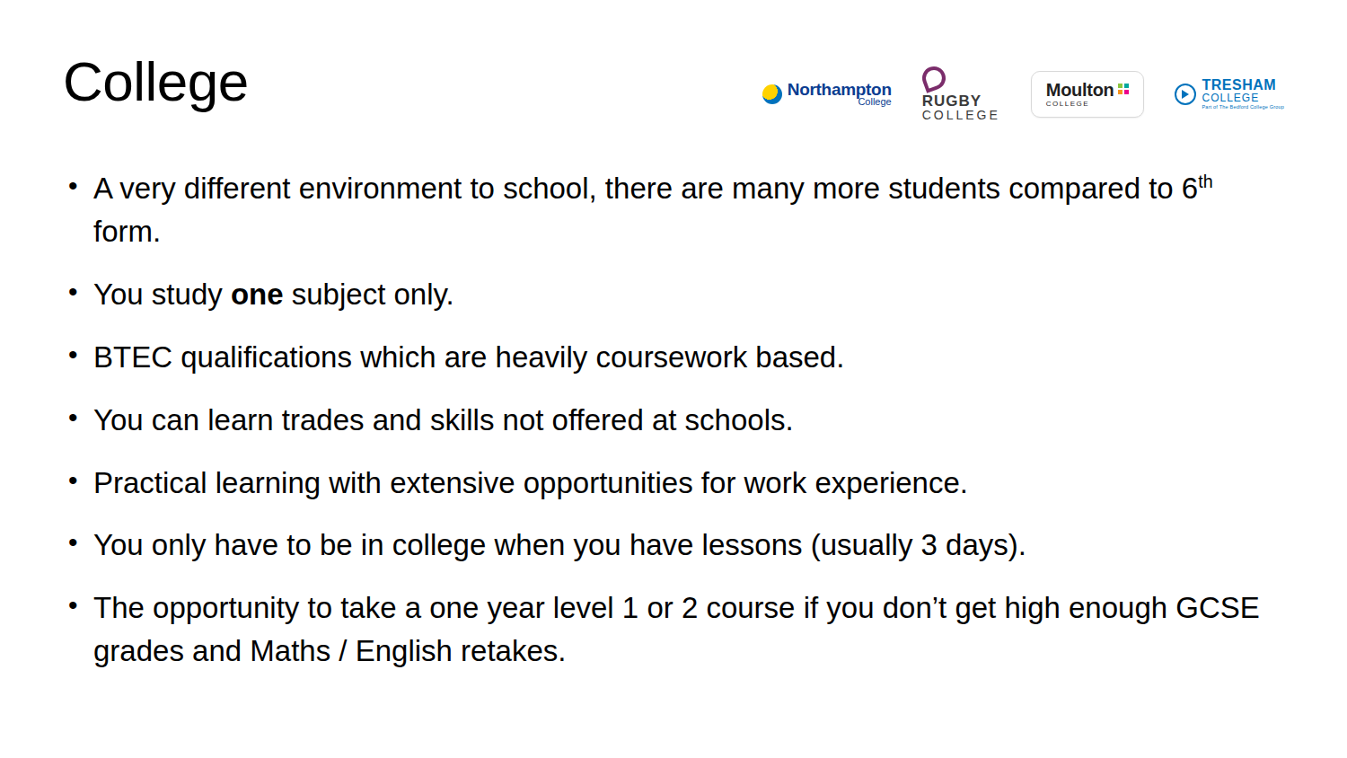College
Northampton College
RUGBY COLLEGE
Moulton COLLEGE
TRESHAM COLLEGE Part of The Bedford College Group
A very different environment to school, there are many more students compared to 6th form.
You study one subject only.
BTEC qualifications which are heavily coursework based.
You can learn trades and skills not offered at schools.
Practical learning with extensive opportunities for work experience.
You only have to be in college when you have lessons (usually 3 days).
The opportunity to take a one year level 1 or 2 course if you don’t get high enough GCSE grades and Maths / English retakes.